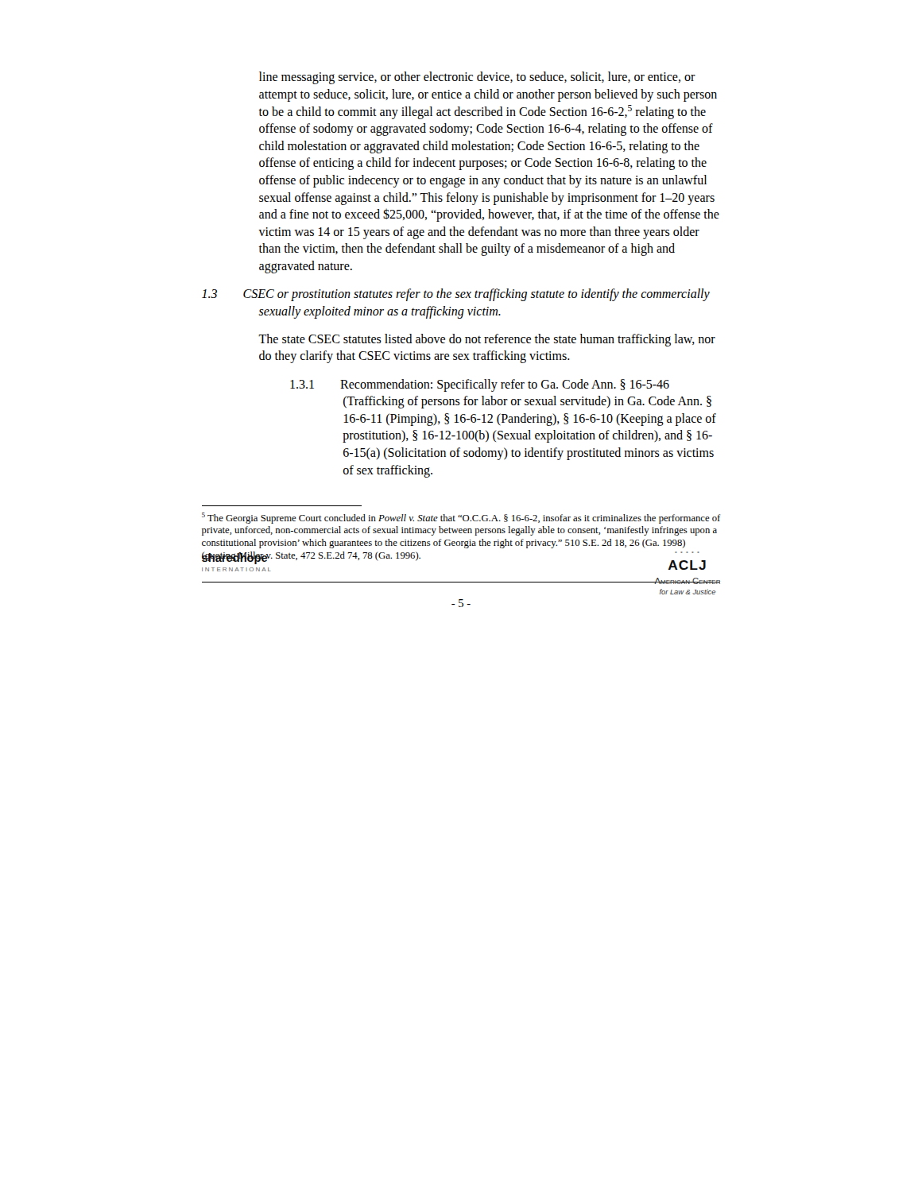line messaging service, or other electronic device, to seduce, solicit, lure, or entice, or attempt to seduce, solicit, lure, or entice a child or another person believed by such person to be a child to commit any illegal act described in Code Section 16-6-2,5 relating to the offense of sodomy or aggravated sodomy; Code Section 16-6-4, relating to the offense of child molestation or aggravated child molestation; Code Section 16-6-5, relating to the offense of enticing a child for indecent purposes; or Code Section 16-6-8, relating to the offense of public indecency or to engage in any conduct that by its nature is an unlawful sexual offense against a child.” This felony is punishable by imprisonment for 1–20 years and a fine not to exceed $25,000, “provided, however, that, if at the time of the offense the victim was 14 or 15 years of age and the defendant was no more than three years older than the victim, then the defendant shall be guilty of a misdemeanor of a high and aggravated nature.
1.3  CSEC or prostitution statutes refer to the sex trafficking statute to identify the commercially sexually exploited minor as a trafficking victim.
The state CSEC statutes listed above do not reference the state human trafficking law, nor do they clarify that CSEC victims are sex trafficking victims.
1.3.1  Recommendation: Specifically refer to Ga. Code Ann. § 16-5-46 (Trafficking of persons for labor or sexual servitude) in Ga. Code Ann. § 16-6-11 (Pimping), § 16-6-12 (Pandering), § 16-6-10 (Keeping a place of prostitution), § 16-12-100(b) (Sexual exploitation of children), and § 16-6-15(a) (Solicitation of sodomy) to identify prostituted minors as victims of sex trafficking.
5 The Georgia Supreme Court concluded in Powell v. State that “O.C.G.A. § 16-6-2, insofar as it criminalizes the performance of private, unforced, non-commercial acts of sexual intimacy between persons legally able to consent, ‘manifestly infringes upon a constitutional provision’ which guarantees to the citizens of Georgia the right of privacy.” 510 S.E. 2d 18, 26 (Ga. 1998) (quoting Miller v. State, 472 S.E.2d 74, 78 (Ga. 1996).
sharedhope
INTERNATIONAL
- 5 -
• • • • •
ACLJ
American Center
for Law & Justice